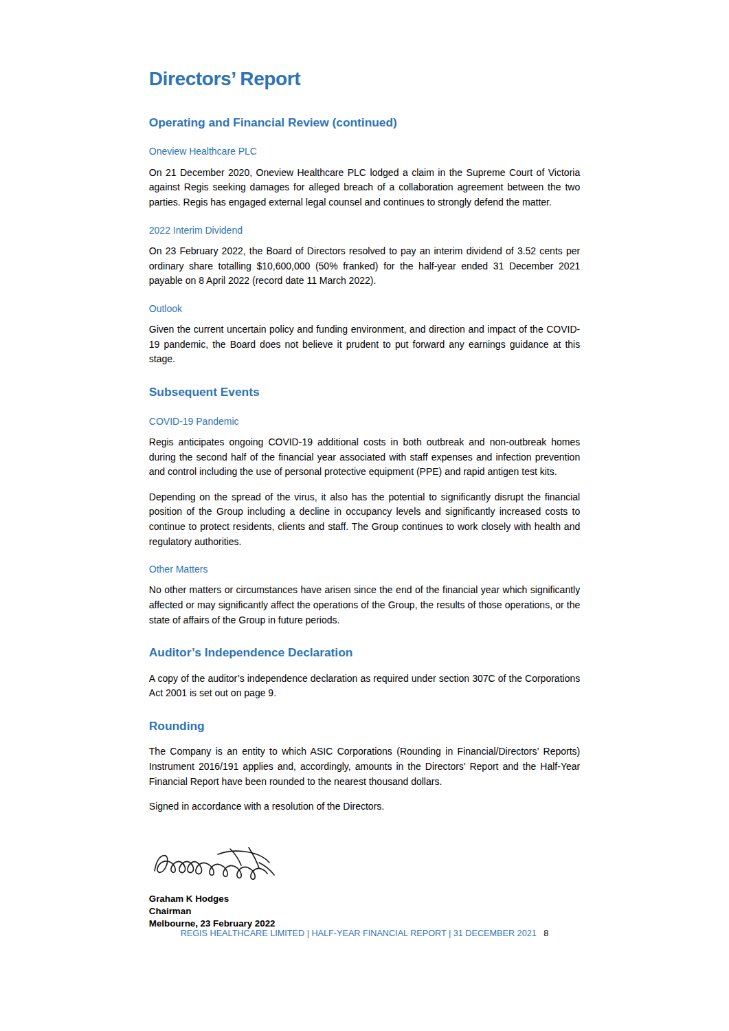Directors’ Report
Operating and Financial Review (continued)
Oneview Healthcare PLC
On 21 December 2020, Oneview Healthcare PLC lodged a claim in the Supreme Court of Victoria against Regis seeking damages for alleged breach of a collaboration agreement between the two parties. Regis has engaged external legal counsel and continues to strongly defend the matter.
2022 Interim Dividend
On 23 February 2022, the Board of Directors resolved to pay an interim dividend of 3.52 cents per ordinary share totalling $10,600,000 (50% franked) for the half-year ended 31 December 2021 payable on 8 April 2022 (record date 11 March 2022).
Outlook
Given the current uncertain policy and funding environment, and direction and impact of the COVID-19 pandemic, the Board does not believe it prudent to put forward any earnings guidance at this stage.
Subsequent Events
COVID-19 Pandemic
Regis anticipates ongoing COVID-19 additional costs in both outbreak and non-outbreak homes during the second half of the financial year associated with staff expenses and infection prevention and control including the use of personal protective equipment (PPE) and rapid antigen test kits.
Depending on the spread of the virus, it also has the potential to significantly disrupt the financial position of the Group including a decline in occupancy levels and significantly increased costs to continue to protect residents, clients and staff. The Group continues to work closely with health and regulatory authorities.
Other Matters
No other matters or circumstances have arisen since the end of the financial year which significantly affected or may significantly affect the operations of the Group, the results of those operations, or the state of affairs of the Group in future periods.
Auditor’s Independence Declaration
A copy of the auditor’s independence declaration as required under section 307C of the Corporations Act 2001 is set out on page 9.
Rounding
The Company is an entity to which ASIC Corporations (Rounding in Financial/Directors’ Reports) Instrument 2016/191 applies and, accordingly, amounts in the Directors’ Report and the Half-Year Financial Report have been rounded to the nearest thousand dollars.
Signed in accordance with a resolution of the Directors.
Graham K Hodges
Chairman
Melbourne, 23 February 2022
REGIS HEALTHCARE LIMITED | HALF-YEAR FINANCIAL REPORT | 31 DECEMBER 2021 8